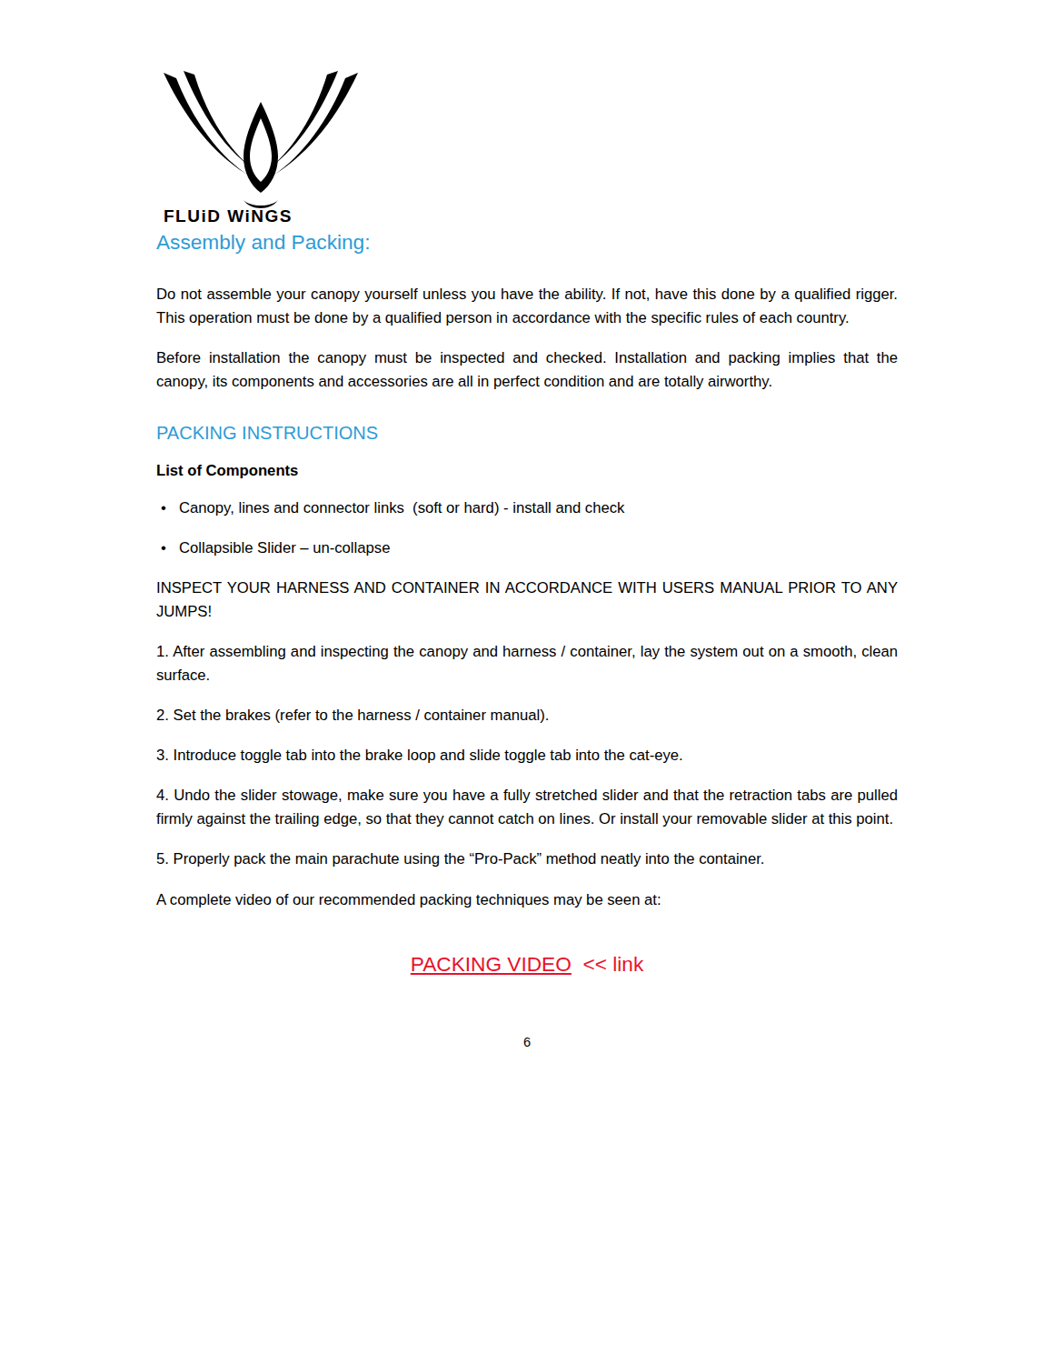FLUiD WiNGS
Assembly and Packing:
Do not assemble your canopy yourself unless you have the ability. If not, have this done by a qualified rigger. This operation must be done by a qualified person in accordance with the specific rules of each country.
Before installation the canopy must be inspected and checked. Installation and packing implies that the canopy, its components and accessories are all in perfect condition and are totally airworthy.
PACKING INSTRUCTIONS
List of Components
Canopy, lines and connector links (soft or hard) - install and check
Collapsible Slider – un-collapse
INSPECT YOUR HARNESS AND CONTAINER IN ACCORDANCE WITH USERS MANUAL PRIOR TO ANY JUMPS!
1. After assembling and inspecting the canopy and harness / container, lay the system out on a smooth, clean surface.
2. Set the brakes (refer to the harness / container manual).
3. Introduce toggle tab into the brake loop and slide toggle tab into the cat-eye.
4. Undo the slider stowage, make sure you have a fully stretched slider and that the retraction tabs are pulled firmly against the trailing edge, so that they cannot catch on lines. Or install your removable slider at this point.
5. Properly pack the main parachute using the “Pro-Pack” method neatly into the container.
A complete video of our recommended packing techniques may be seen at:
PACKING VIDEO << link
6